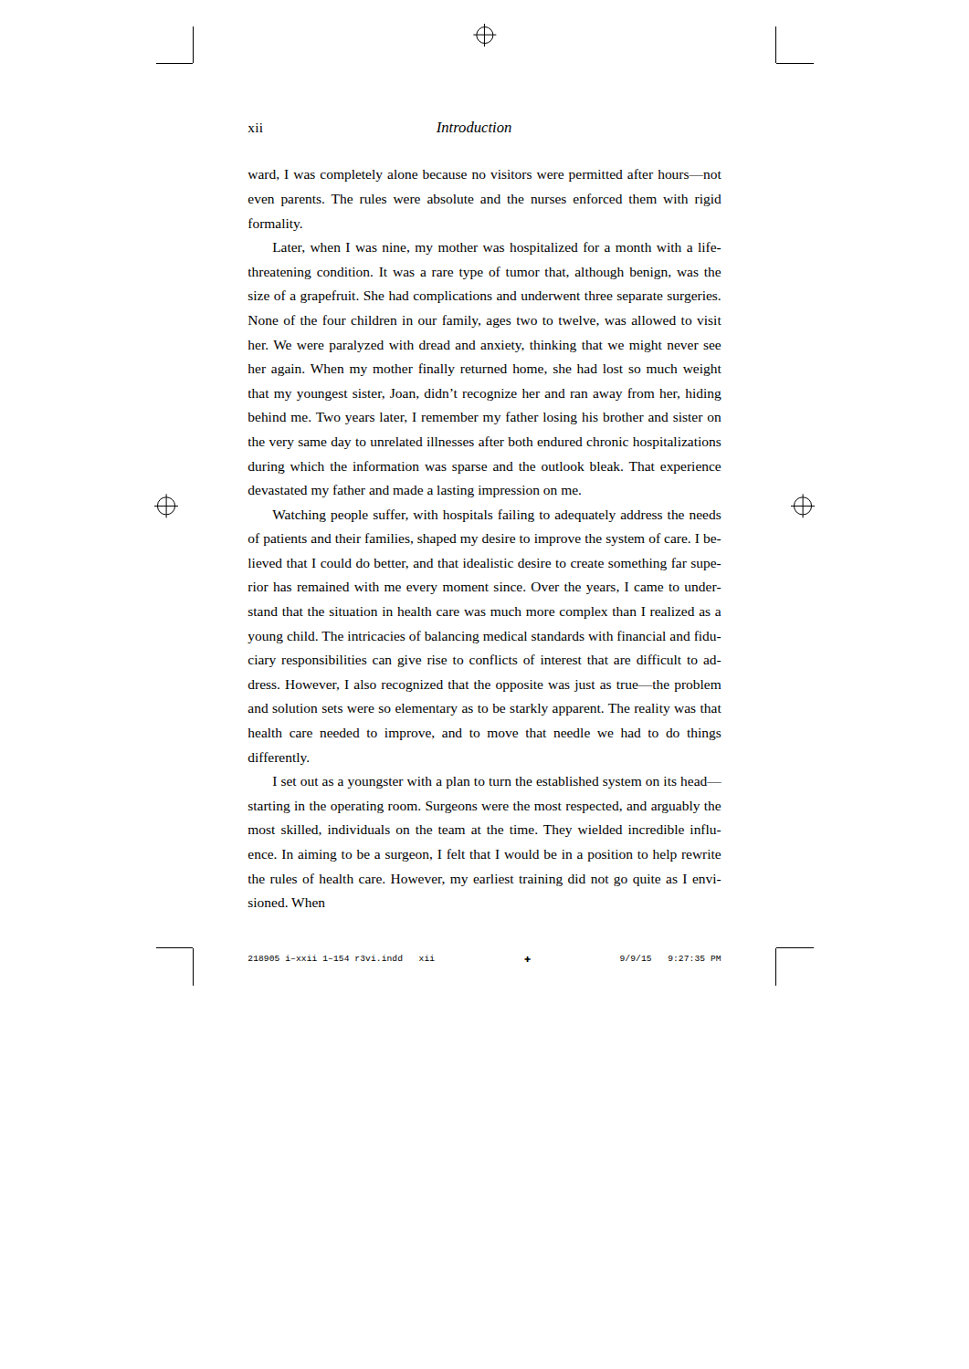xii Introduction
ward, I was completely alone because no visitors were permitted after hours—not even parents. The rules were absolute and the nurses enforced them with rigid formality.
Later, when I was nine, my mother was hospitalized for a month with a life-threatening condition. It was a rare type of tumor that, although benign, was the size of a grapefruit. She had complications and underwent three separate surgeries. None of the four children in our family, ages two to twelve, was allowed to visit her. We were paralyzed with dread and anxiety, thinking that we might never see her again. When my mother finally returned home, she had lost so much weight that my youngest sister, Joan, didn’t recognize her and ran away from her, hiding behind me. Two years later, I remember my father losing his brother and sister on the very same day to unrelated illnesses after both endured chronic hospitalizations during which the information was sparse and the outlook bleak. That experience devastated my father and made a lasting impression on me.
Watching people suffer, with hospitals failing to adequately address the needs of patients and their families, shaped my desire to improve the system of care. I believed that I could do better, and that idealistic desire to create something far superior has remained with me every moment since. Over the years, I came to understand that the situation in health care was much more complex than I realized as a young child. The intricacies of balancing medical standards with financial and fiduciary responsibilities can give rise to conflicts of interest that are difficult to address. However, I also recognized that the opposite was just as true—the problem and solution sets were so elementary as to be starkly apparent. The reality was that health care needed to improve, and to move that needle we had to do things differently.
I set out as a youngster with a plan to turn the established system on its head—starting in the operating room. Surgeons were the most respected, and arguably the most skilled, individuals on the team at the time. They wielded incredible influence. In aiming to be a surgeon, I felt that I would be in a position to help rewrite the rules of health care. However, my earliest training did not go quite as I envisioned. When
218905 i–xxii 1–154 r3vi.indd xii ✚ 9/9/15 9:27:35 PM